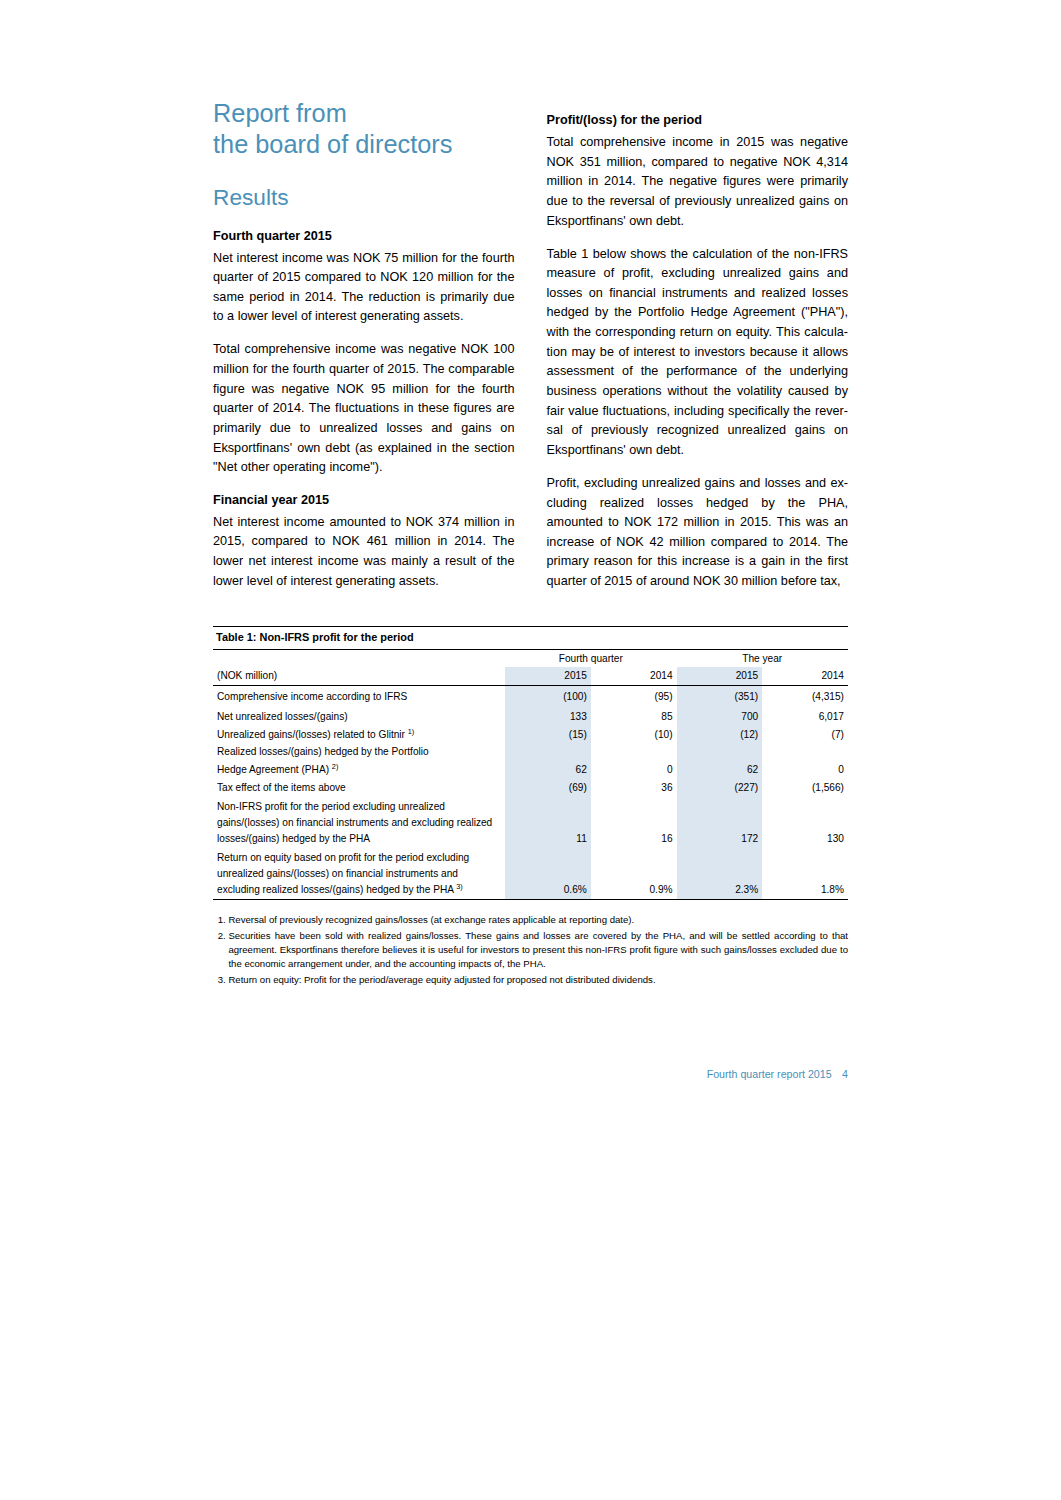Report from
the board of directors
Results
Fourth quarter 2015
Net interest income was NOK 75 million for the fourth quarter of 2015 compared to NOK 120 million for the same period in 2014. The reduction is primarily due to a lower level of interest generating assets.
Total comprehensive income was negative NOK 100 million for the fourth quarter of 2015. The comparable figure was negative NOK 95 million for the fourth quarter of 2014. The fluctuations in these figures are primarily due to unrealized losses and gains on Eksportfinans' own debt (as explained in the section "Net other operating income").
Financial year 2015
Net interest income amounted to NOK 374 million in 2015, compared to NOK 461 million in 2014. The lower net interest income was mainly a result of the lower level of interest generating assets.
Profit/(loss) for the period
Total comprehensive income in 2015 was negative NOK 351 million, compared to negative NOK 4,314 million in 2014. The negative figures were primarily due to the reversal of previously unrealized gains on Eksportfinans' own debt.
Table 1 below shows the calculation of the non-IFRS measure of profit, excluding unrealized gains and losses on financial instruments and realized losses hedged by the Portfolio Hedge Agreement ("PHA"), with the corresponding return on equity. This calculation may be of interest to investors because it allows assessment of the performance of the underlying business operations without the volatility caused by fair value fluctuations, including specifically the reversal of previously recognized unrealized gains on Eksportfinans' own debt.
Profit, excluding unrealized gains and losses and excluding realized losses hedged by the PHA, amounted to NOK 172 million in 2015. This was an increase of NOK 42 million compared to 2014. The primary reason for this increase is a gain in the first quarter of 2015 of around NOK 30 million before tax,
Table 1: Non-IFRS profit for the period
| | Fourth quarter | The year |
| --- | --- | --- |
| (NOK million) | 2015 | 2014 | 2015 | 2014 |
| Comprehensive income according to IFRS | (100) | (95) | (351) | (4,315) |
| Net unrealized losses/(gains) | 133 | 85 | 700 | 6,017 |
| Unrealized gains/(losses) related to Glitnir 1) | (15) | (10) | (12) | (7) |
| Realized losses/(gains) hedged by the Portfolio | | | | |
| Hedge Agreement (PHA) 2) | 62 | 0 | 62 | 0 |
| Tax effect of the items above | (69) | 36 | (227) | (1,566) |
| Non-IFRS profit for the period excluding unrealized gains/(losses) on financial instruments and excluding realized losses/(gains) hedged by the PHA | 11 | 16 | 172 | 130 |
| Return on equity based on profit for the period excluding unrealized gains/(losses) on financial instruments and excluding realized losses/(gains) hedged by the PHA 3) | 0.6% | 0.9% | 2.3% | 1.8% |
Reversal of previously recognized gains/losses (at exchange rates applicable at reporting date).
Securities have been sold with realized gains/losses. These gains and losses are covered by the PHA, and will be settled according to that agreement. Eksportfinans therefore believes it is useful for investors to present this non-IFRS profit figure with such gains/losses excluded due to the economic arrangement under, and the accounting impacts of, the PHA.
Return on equity: Profit for the period/average equity adjusted for proposed not distributed dividends.
Fourth quarter report 2015 4